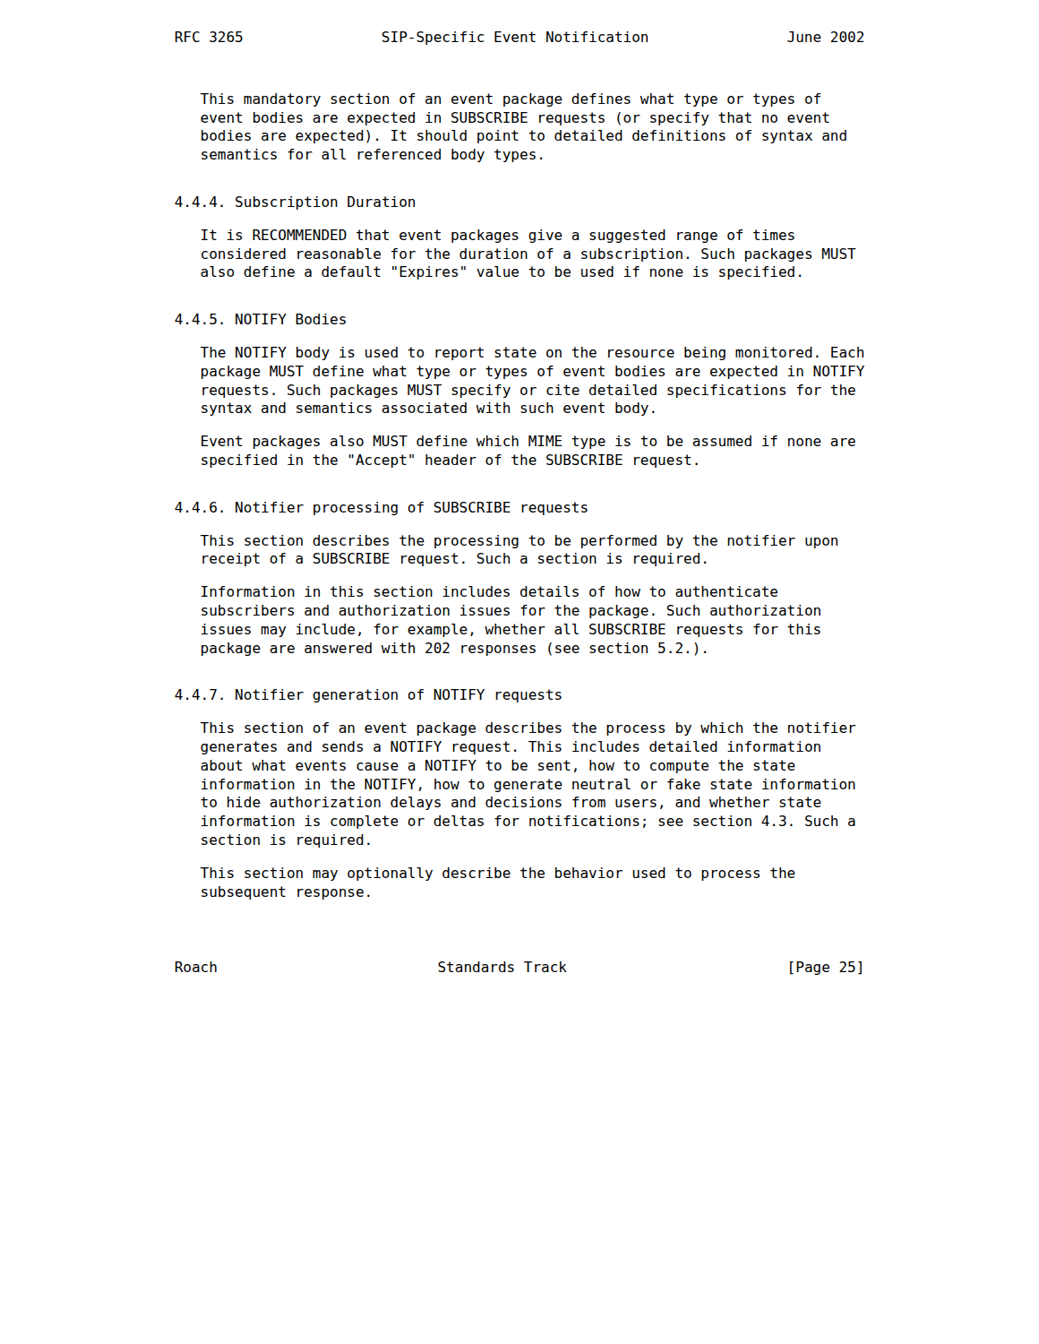RFC 3265 SIP-Specific Event Notification June 2002
This mandatory section of an event package defines what type or types of event bodies are expected in SUBSCRIBE requests (or specify that no event bodies are expected). It should point to detailed definitions of syntax and semantics for all referenced body types.
4.4.4. Subscription Duration
It is RECOMMENDED that event packages give a suggested range of times considered reasonable for the duration of a subscription. Such packages MUST also define a default "Expires" value to be used if none is specified.
4.4.5. NOTIFY Bodies
The NOTIFY body is used to report state on the resource being monitored. Each package MUST define what type or types of event bodies are expected in NOTIFY requests. Such packages MUST specify or cite detailed specifications for the syntax and semantics associated with such event body.
Event packages also MUST define which MIME type is to be assumed if none are specified in the "Accept" header of the SUBSCRIBE request.
4.4.6. Notifier processing of SUBSCRIBE requests
This section describes the processing to be performed by the notifier upon receipt of a SUBSCRIBE request. Such a section is required.
Information in this section includes details of how to authenticate subscribers and authorization issues for the package. Such authorization issues may include, for example, whether all SUBSCRIBE requests for this package are answered with 202 responses (see section 5.2.).
4.4.7. Notifier generation of NOTIFY requests
This section of an event package describes the process by which the notifier generates and sends a NOTIFY request. This includes detailed information about what events cause a NOTIFY to be sent, how to compute the state information in the NOTIFY, how to generate neutral or fake state information to hide authorization delays and decisions from users, and whether state information is complete or deltas for notifications; see section 4.3. Such a section is required.
This section may optionally describe the behavior used to process the subsequent response.
Roach Standards Track [Page 25]